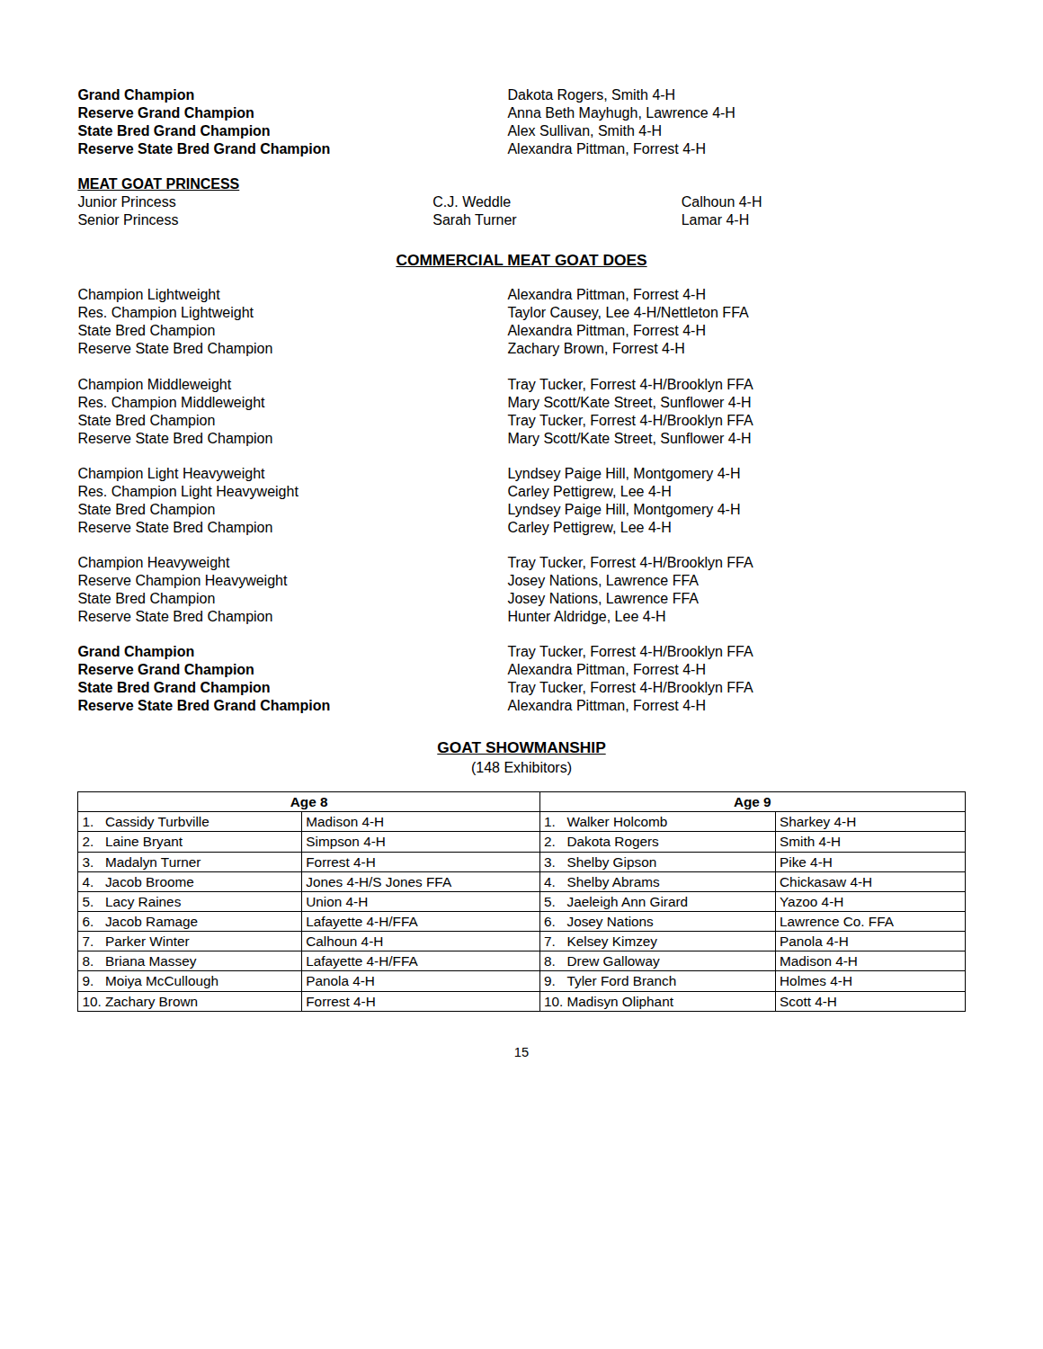Grand Champion
Dakota Rogers, Smith 4-H
Reserve Grand Champion
Anna Beth Mayhugh, Lawrence 4-H
State Bred Grand Champion
Alex Sullivan, Smith 4-H
Reserve State Bred Grand Champion
Alexandra Pittman, Forrest 4-H
MEAT GOAT PRINCESS
Junior Princess
C.J. Weddle
Calhoun 4-H
Senior Princess
Sarah Turner
Lamar 4-H
COMMERCIAL MEAT GOAT DOES
Champion Lightweight
Alexandra Pittman, Forrest 4-H
Res. Champion Lightweight
Taylor Causey, Lee 4-H/Nettleton FFA
State Bred Champion
Alexandra Pittman, Forrest 4-H
Reserve State Bred Champion
Zachary Brown, Forrest 4-H
Champion Middleweight
Tray Tucker, Forrest 4-H/Brooklyn FFA
Res. Champion Middleweight
Mary Scott/Kate Street, Sunflower 4-H
State Bred Champion
Tray Tucker, Forrest 4-H/Brooklyn FFA
Reserve State Bred Champion
Mary Scott/Kate Street, Sunflower 4-H
Champion Light Heavyweight
Lyndsey Paige Hill, Montgomery 4-H
Res. Champion Light Heavyweight
Carley Pettigrew, Lee 4-H
State Bred Champion
Lyndsey Paige Hill, Montgomery 4-H
Reserve State Bred Champion
Carley Pettigrew, Lee 4-H
Champion Heavyweight
Tray Tucker, Forrest 4-H/Brooklyn FFA
Reserve Champion Heavyweight
Josey Nations, Lawrence FFA
State Bred Champion
Josey Nations, Lawrence FFA
Reserve State Bred Champion
Hunter Aldridge, Lee 4-H
Grand Champion
Tray Tucker, Forrest 4-H/Brooklyn FFA
Reserve Grand Champion
Alexandra Pittman, Forrest 4-H
State Bred Grand Champion
Tray Tucker, Forrest 4-H/Brooklyn FFA
Reserve State Bred Grand Champion
Alexandra Pittman, Forrest 4-H
GOAT SHOWMANSHIP
(148 Exhibitors)
| Age 8 | Age 9 |
| --- | --- |
| 1. Cassidy Turbville | Madison 4-H | 1. Walker Holcomb | Sharkey 4-H |
| 2. Laine Bryant | Simpson 4-H | 2. Dakota Rogers | Smith 4-H |
| 3. Madalyn Turner | Forrest 4-H | 3. Shelby Gipson | Pike 4-H |
| 4. Jacob Broome | Jones 4-H/S Jones FFA | 4. Shelby Abrams | Chickasaw 4-H |
| 5. Lacy Raines | Union 4-H | 5. Jaeleigh Ann Girard | Yazoo 4-H |
| 6. Jacob Ramage | Lafayette 4-H/FFA | 6. Josey Nations | Lawrence Co. FFA |
| 7. Parker Winter | Calhoun 4-H | 7. Kelsey Kimzey | Panola 4-H |
| 8. Briana Massey | Lafayette 4-H/FFA | 8. Drew Galloway | Madison 4-H |
| 9. Moiya McCullough | Panola 4-H | 9. Tyler Ford Branch | Holmes 4-H |
| 10. Zachary Brown | Forrest 4-H | 10. Madisyn Oliphant | Scott 4-H |
15